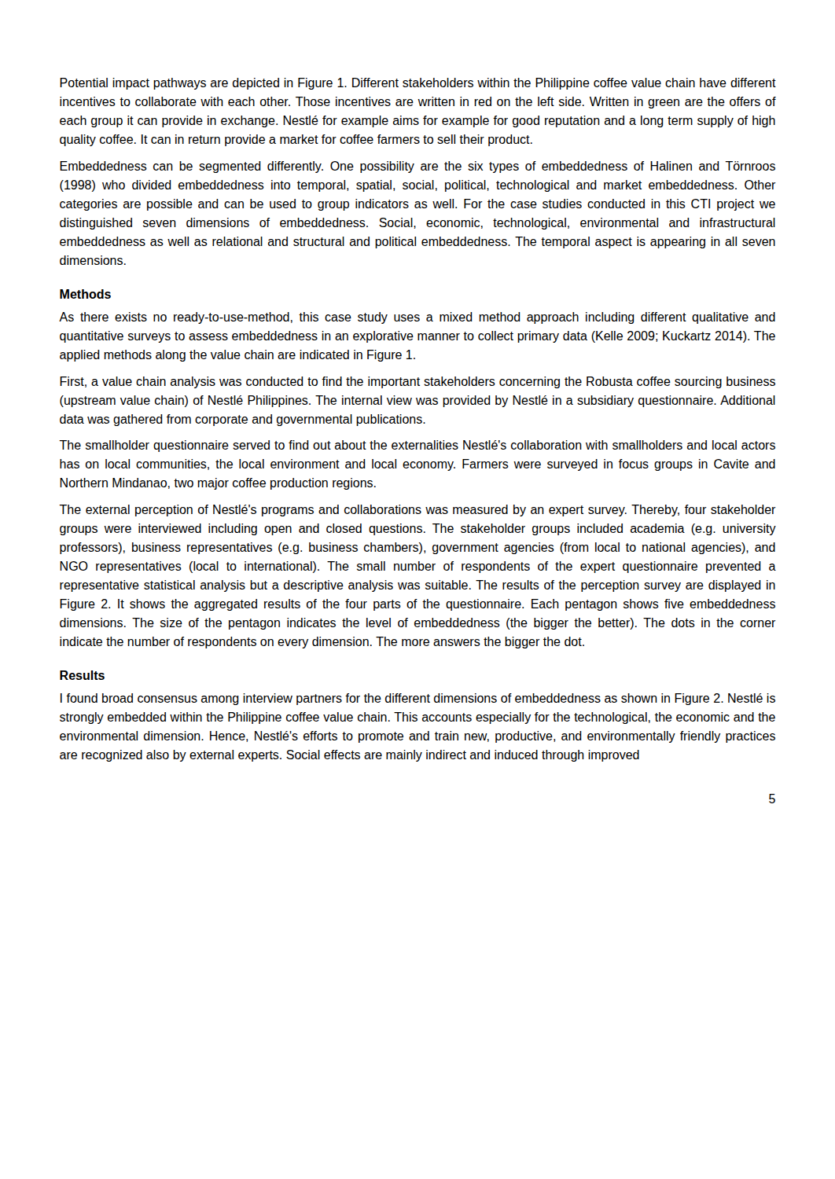Potential impact pathways are depicted in Figure 1. Different stakeholders within the Philippine coffee value chain have different incentives to collaborate with each other. Those incentives are written in red on the left side. Written in green are the offers of each group it can provide in exchange. Nestlé for example aims for example for good reputation and a long term supply of high quality coffee. It can in return provide a market for coffee farmers to sell their product.
Embeddedness can be segmented differently. One possibility are the six types of embeddedness of Halinen and Törnroos (1998) who divided embeddedness into temporal, spatial, social, political, technological and market embeddedness. Other categories are possible and can be used to group indicators as well. For the case studies conducted in this CTI project we distinguished seven dimensions of embeddedness. Social, economic, technological, environmental and infrastructural embeddedness as well as relational and structural and political embeddedness. The temporal aspect is appearing in all seven dimensions.
Methods
As there exists no ready-to-use-method, this case study uses a mixed method approach including different qualitative and quantitative surveys to assess embeddedness in an explorative manner to collect primary data (Kelle 2009; Kuckartz 2014). The applied methods along the value chain are indicated in Figure 1.
First, a value chain analysis was conducted to find the important stakeholders concerning the Robusta coffee sourcing business (upstream value chain) of Nestlé Philippines. The internal view was provided by Nestlé in a subsidiary questionnaire. Additional data was gathered from corporate and governmental publications.
The smallholder questionnaire served to find out about the externalities Nestlé's collaboration with smallholders and local actors has on local communities, the local environment and local economy. Farmers were surveyed in focus groups in Cavite and Northern Mindanao, two major coffee production regions.
The external perception of Nestlé's programs and collaborations was measured by an expert survey. Thereby, four stakeholder groups were interviewed including open and closed questions. The stakeholder groups included academia (e.g. university professors), business representatives (e.g. business chambers), government agencies (from local to national agencies), and NGO representatives (local to international). The small number of respondents of the expert questionnaire prevented a representative statistical analysis but a descriptive analysis was suitable. The results of the perception survey are displayed in Figure 2. It shows the aggregated results of the four parts of the questionnaire. Each pentagon shows five embeddedness dimensions. The size of the pentagon indicates the level of embeddedness (the bigger the better). The dots in the corner indicate the number of respondents on every dimension. The more answers the bigger the dot.
Results
I found broad consensus among interview partners for the different dimensions of embeddedness as shown in Figure 2. Nestlé is strongly embedded within the Philippine coffee value chain. This accounts especially for the technological, the economic and the environmental dimension. Hence, Nestlé's efforts to promote and train new, productive, and environmentally friendly practices are recognized also by external experts. Social effects are mainly indirect and induced through improved
5